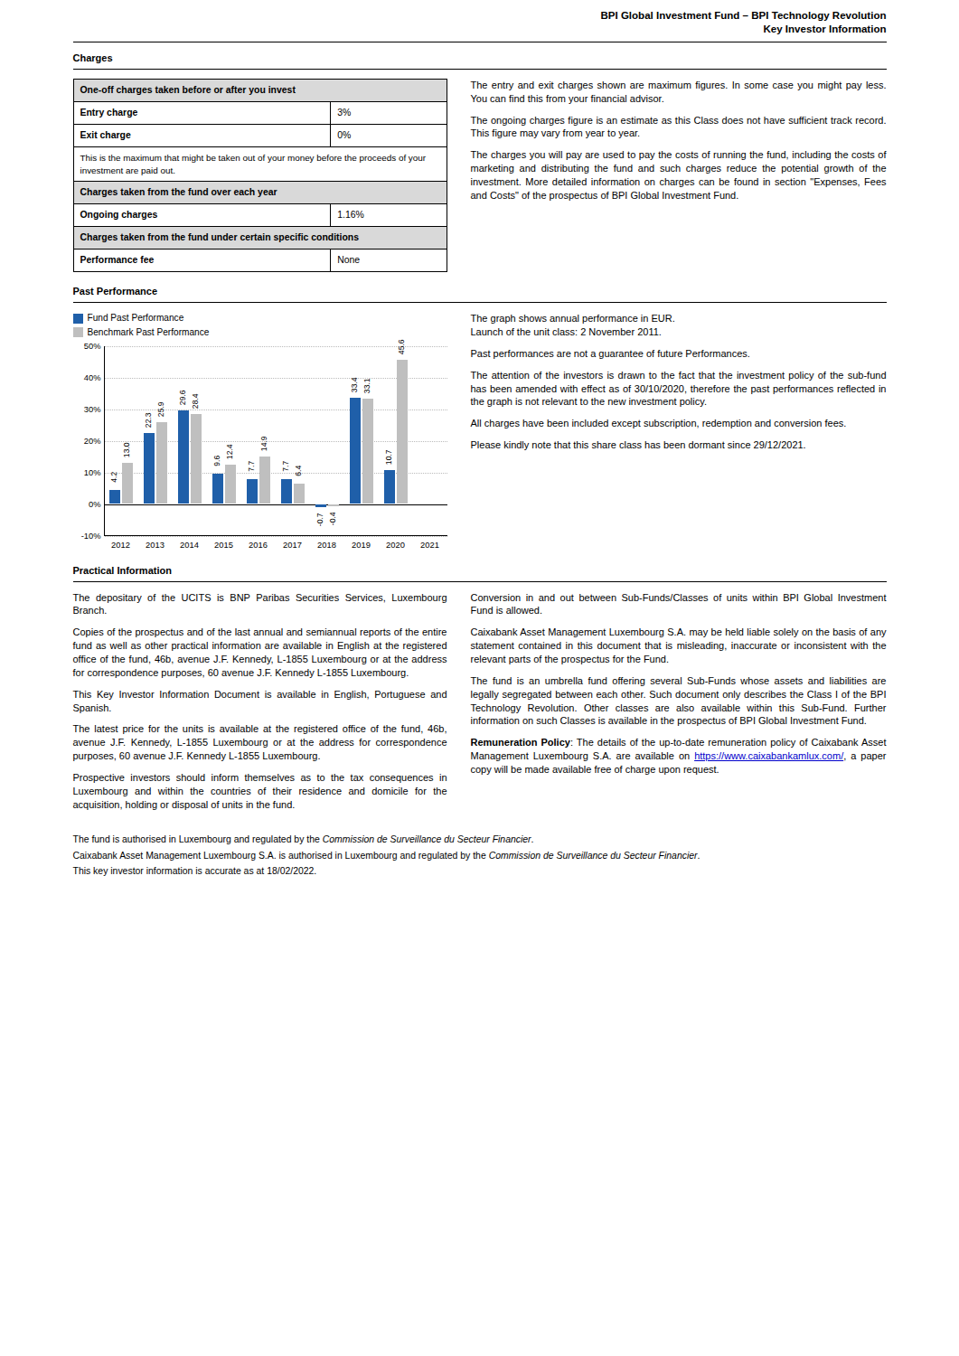BPI Global Investment Fund – BPI Technology Revolution
Key Investor Information
Charges
| One-off charges taken before or after you invest |
| Entry charge | 3% |
| Exit charge | 0% |
| This is the maximum that might be taken out of your money before the proceeds of your investment are paid out. |
| Charges taken from the fund over each year |
| Ongoing charges | 1.16% |
| Charges taken from the fund under certain specific conditions |
| Performance fee | None |
The entry and exit charges shown are maximum figures. In some case you might pay less. You can find this from your financial advisor.
The ongoing charges figure is an estimate as this Class does not have sufficient track record. This figure may vary from year to year.
The charges you will pay are used to pay the costs of running the fund, including the costs of marketing and distributing the fund and such charges reduce the potential growth of the investment. More detailed information on charges can be found in section "Expenses, Fees and Costs" of the prospectus of BPI Global Investment Fund.
Past Performance
Fund Past Performance
Benchmark Past Performance
50%
40%
30%
20%
10%
0%
-10%
4.2
13.0
22.3
25.9
29.6
28.4
9.6
12.4
7.7
14.9
7.7
6.4
-0.7
-0.4
33.4
33.1
10.7
45.6
2012
2013
2014
2015
2016
2017
2018
2019
2020
2021
The graph shows annual performance in EUR.
Launch of the unit class: 2 November 2011.
Past performances are not a guarantee of future Performances.
The attention of the investors is drawn to the fact that the investment policy of the sub-fund has been amended with effect as of 30/10/2020, therefore the past performances reflected in the graph is not relevant to the new investment policy.
All charges have been included except subscription, redemption and conversion fees.
Please kindly note that this share class has been dormant since 29/12/2021.
Practical Information
The depositary of the UCITS is BNP Paribas Securities Services, Luxembourg Branch.
Copies of the prospectus and of the last annual and semiannual reports of the entire fund as well as other practical information are available in English at the registered office of the fund, 46b, avenue J.F. Kennedy, L-1855 Luxembourg or at the address for correspondence purposes, 60 avenue J.F. Kennedy L-1855 Luxembourg.
This Key Investor Information Document is available in English, Portuguese and Spanish.
The latest price for the units is available at the registered office of the fund, 46b, avenue J.F. Kennedy, L-1855 Luxembourg or at the address for correspondence purposes, 60 avenue J.F. Kennedy L-1855 Luxembourg.
Prospective investors should inform themselves as to the tax consequences in Luxembourg and within the countries of their residence and domicile for the acquisition, holding or disposal of units in the fund.
Conversion in and out between Sub-Funds/Classes of units within BPI Global Investment Fund is allowed.
Caixabank Asset Management Luxembourg S.A. may be held liable solely on the basis of any statement contained in this document that is misleading, inaccurate or inconsistent with the relevant parts of the prospectus for the Fund.
The fund is an umbrella fund offering several Sub-Funds whose assets and liabilities are legally segregated between each other. Such document only describes the Class I of the BPI Technology Revolution. Other classes are also available within this Sub-Fund. Further information on such Classes is available in the prospectus of BPI Global Investment Fund.
Remuneration Policy: The details of the up-to-date remuneration policy of Caixabank Asset Management Luxembourg S.A. are available on https://www.caixabankamlux.com/, a paper copy will be made available free of charge upon request.
The fund is authorised in Luxembourg and regulated by the Commission de Surveillance du Secteur Financier.
Caixabank Asset Management Luxembourg S.A. is authorised in Luxembourg and regulated by the Commission de Surveillance du Secteur Financier.
This key investor information is accurate as at 18/02/2022.